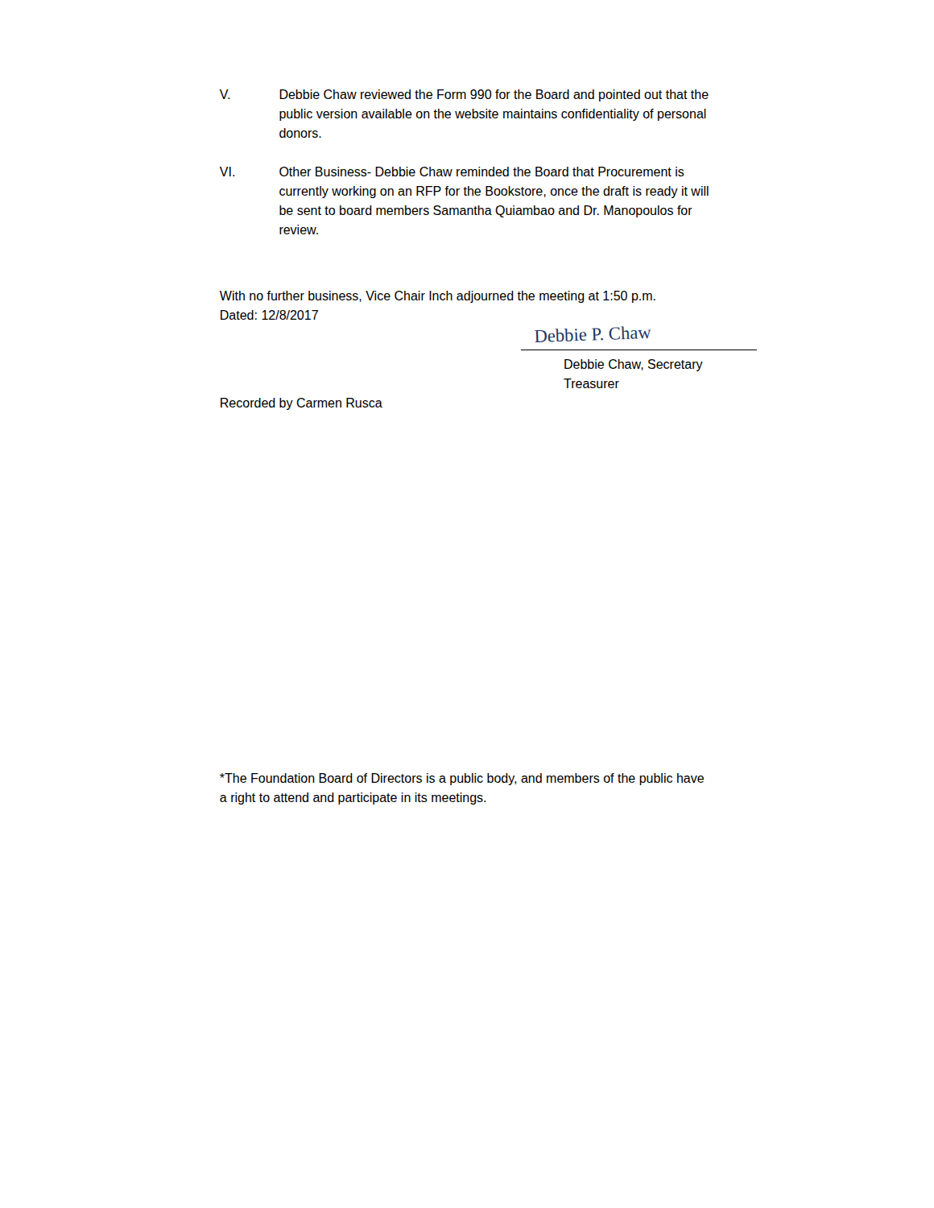V. Debbie Chaw reviewed the Form 990 for the Board and pointed out that the public version available on the website maintains confidentiality of personal donors.
VI. Other Business- Debbie Chaw reminded the Board that Procurement is currently working on an RFP for the Bookstore, once the draft is ready it will be sent to board members Samantha Quiambao and Dr. Manopoulos for review.
With no further business, Vice Chair Inch adjourned the meeting at 1:50 p.m.
Dated: 12/8/2017
Debbie P. Chaw
Debbie Chaw, Secretary Treasurer
Recorded by Carmen Rusca
*The Foundation Board of Directors is a public body, and members of the public have a right to attend and participate in its meetings.